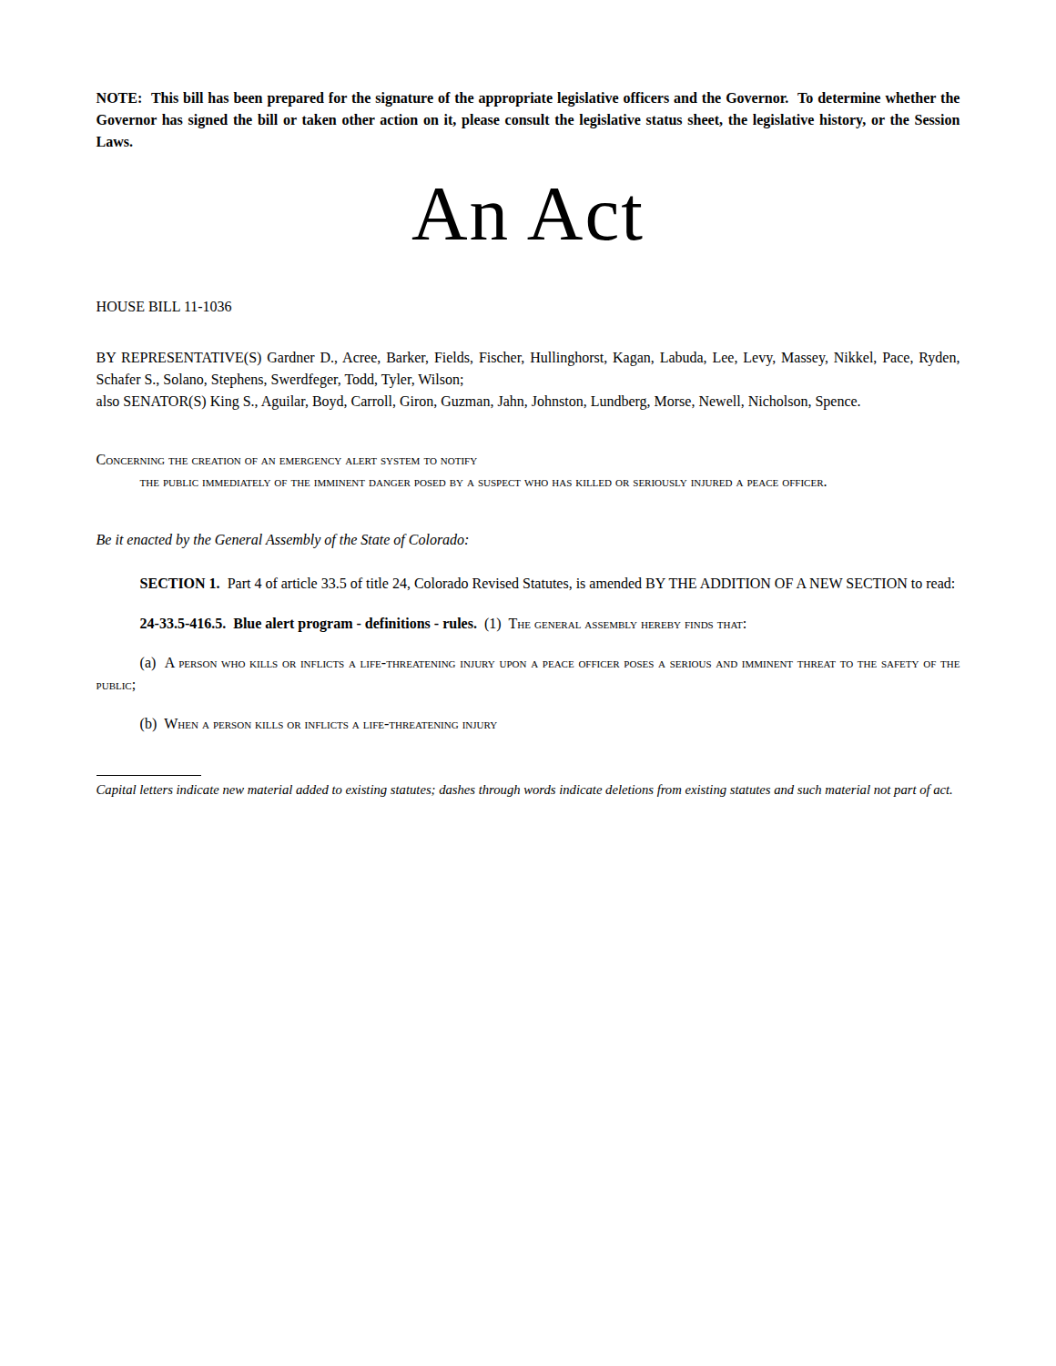NOTE: This bill has been prepared for the signature of the appropriate legislative officers and the Governor. To determine whether the Governor has signed the bill or taken other action on it, please consult the legislative status sheet, the legislative history, or the Session Laws.
An Act
HOUSE BILL 11-1036
BY REPRESENTATIVE(S) Gardner D., Acree, Barker, Fields, Fischer, Hullinghorst, Kagan, Labuda, Lee, Levy, Massey, Nikkel, Pace, Ryden, Schafer S., Solano, Stephens, Swerdfeger, Todd, Tyler, Wilson;
also SENATOR(S) King S., Aguilar, Boyd, Carroll, Giron, Guzman, Jahn, Johnston, Lundberg, Morse, Newell, Nicholson, Spence.
Concerning the creation of an emergency alert system to notify the public immediately of the imminent danger posed by a suspect who has killed or seriously injured a peace officer.
Be it enacted by the General Assembly of the State of Colorado:
SECTION 1. Part 4 of article 33.5 of title 24, Colorado Revised Statutes, is amended BY THE ADDITION OF A NEW SECTION to read:
24-33.5-416.5. Blue alert program - definitions - rules. (1) The general assembly hereby finds that:
(a) A person who kills or inflicts a life-threatening injury upon a peace officer poses a serious and imminent threat to the safety of the public;
(b) When a person kills or inflicts a life-threatening injury
Capital letters indicate new material added to existing statutes; dashes through words indicate deletions from existing statutes and such material not part of act.